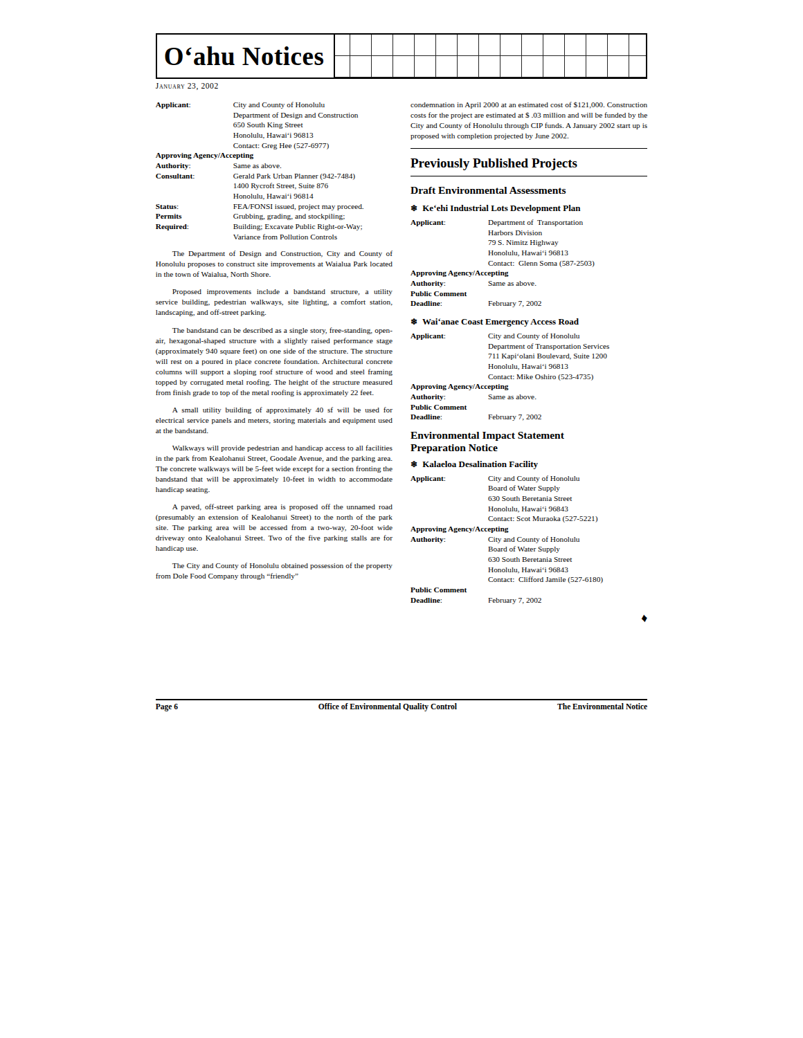Oʻahu Notices
JANUARY 23, 2002
| Applicant : | City and County of Honolulu |
| | Department of Design and Construction |
| | 650 South King Street |
| | Honolulu, Hawaiʻi 96813 |
| | Contact: Greg Hee (527-6977) |
| Approving Agency/Accepting |
| Authority : | Same as above. |
| Consultant : | Gerald Park Urban Planner (942-7484) |
| | 1400 Rycroft Street, Suite 876 |
| | Honolulu, Hawaiʻi 96814 |
| Status : | FEA/FONSI issued, project may proceed. |
| Permits | Grubbing, grading, and stockpiling; |
| Required : | Building; Excavate Public Right-or-Way; |
| | Variance from Pollution Controls |
The Department of Design and Construction, City and County of Honolulu proposes to construct site improvements at Waialua Park located in the town of Waialua, North Shore.
Proposed improvements include a bandstand structure, a utility service building, pedestrian walkways, site lighting, a comfort station, landscaping, and off-street parking.
The bandstand can be described as a single story, free-standing, open-air, hexagonal-shaped structure with a slightly raised performance stage (approximately 940 square feet) on one side of the structure. The structure will rest on a poured in place concrete foundation. Architectural concrete columns will support a sloping roof structure of wood and steel framing topped by corrugated metal roofing. The height of the structure measured from finish grade to top of the metal roofing is approximately 22 feet.
A small utility building of approximately 40 sf will be used for electrical service panels and meters, storing materials and equipment used at the bandstand.
Walkways will provide pedestrian and handicap access to all facilities in the park from Kealohanui Street, Goodale Avenue, and the parking area. The concrete walkways will be 5-feet wide except for a section fronting the bandstand that will be approximately 10-feet in width to accommodate handicap seating.
A paved, off-street parking area is proposed off the unnamed road (presumably an extension of Kealohanui Street) to the north of the park site. The parking area will be accessed from a two-way, 20-foot wide driveway onto Kealohanui Street. Two of the five parking stalls are for handicap use.
The City and County of Honolulu obtained possession of the property from Dole Food Company through “friendly”
condemnation in April 2000 at an estimated cost of $121,000. Construction costs for the project are estimated at $ .03 million and will be funded by the City and County of Honolulu through CIP funds. A January 2002 start up is proposed with completion projected by June 2002.
Previously Published Projects
Draft Environmental Assessments
❄ Keʻehi Industrial Lots Development Plan
| Applicant : | Department of Transportation |
| | Harbors Division |
| | 79 S. Nimitz Highway |
| | Honolulu, Hawaiʻi 96813 |
| | Contact: Glenn Soma (587-2503) |
| Approving Agency/Accepting |
| Authority : | Same as above. |
| Public Comment |
| Deadline : | February 7, 2002 |
❄ Waiʻanae Coast Emergency Access Road
| Applicant : | City and County of Honolulu |
| | Department of Transportation Services |
| | 711 Kapiʻolani Boulevard, Suite 1200 |
| | Honolulu, Hawaiʻi 96813 |
| | Contact: Mike Oshiro (523-4735) |
| Approving Agency/Accepting |
| Authority : | Same as above. |
| Public Comment |
| Deadline : | February 7, 2002 |
Environmental Impact Statement
Preparation Notice
❄ Kalaeloa Desalination Facility
| Applicant : | City and County of Honolulu |
| | Board of Water Supply |
| | 630 South Beretania Street |
| | Honolulu, Hawaiʻi 96843 |
| | Contact: Scot Muraoka (527-5221) |
| Approving Agency/Accepting |
| Authority : | City and County of Honolulu |
| | Board of Water Supply |
| | 630 South Beretania Street |
| | Honolulu, Hawaiʻi 96843 |
| | Contact: Clifford Jamile (527-6180) |
| Public Comment |
| Deadline : | February 7, 2002 |
♦
Page 6
Office of Environmental Quality Control
The Environmental Notice